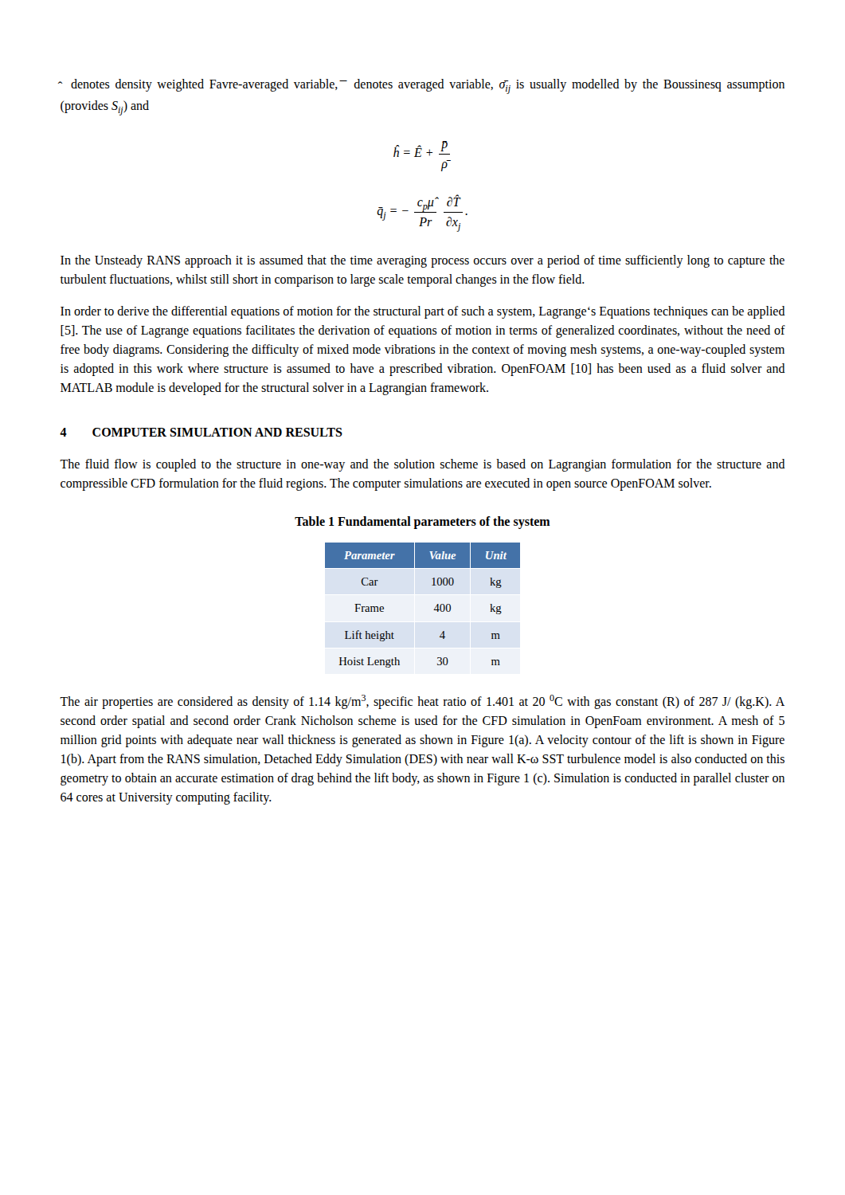̂ denotes density weighted Favre-averaged variable, ̅ denotes averaged variable, σ̄ij is usually modelled by the Boussinesq assumption (provides Sij) and
ĥ = Ê + p̄ ρ̄
q̄j = − cpμ̂ Pr ∂T̂ ∂xj .
In the Unsteady RANS approach it is assumed that the time averaging process occurs over a period of time sufficiently long to capture the turbulent fluctuations, whilst still short in comparison to large scale temporal changes in the flow field.
In order to derive the differential equations of motion for the structural part of such a system, Lagrange‘s Equations techniques can be applied [5]. The use of Lagrange equations facilitates the derivation of equations of motion in terms of generalized coordinates, without the need of free body diagrams. Considering the difficulty of mixed mode vibrations in the context of moving mesh systems, a one-way-coupled system is adopted in this work where structure is assumed to have a prescribed vibration. OpenFOAM [10] has been used as a fluid solver and MATLAB module is developed for the structural solver in a Lagrangian framework.
4 Computer Simulation and Results
The fluid flow is coupled to the structure in one-way and the solution scheme is based on Lagrangian formulation for the structure and compressible CFD formulation for the fluid regions. The computer simulations are executed in open source OpenFOAM solver.
Table 1 Fundamental parameters of the system
| Parameter | Value | Unit |
| --- | --- | --- |
| Car | 1000 | kg |
| Frame | 400 | kg |
| Lift height | 4 | m |
| Hoist Length | 30 | m |
The air properties are considered as density of 1.14 kg/m3, specific heat ratio of 1.401 at 20 0C with gas constant (R) of 287 J/ (kg.K). A second order spatial and second order Crank Nicholson scheme is used for the CFD simulation in OpenFoam environment. A mesh of 5 million grid points with adequate near wall thickness is generated as shown in Figure 1(a). A velocity contour of the lift is shown in Figure 1(b). Apart from the RANS simulation, Detached Eddy Simulation (DES) with near wall K-ω SST turbulence model is also conducted on this geometry to obtain an accurate estimation of drag behind the lift body, as shown in Figure 1 (c). Simulation is conducted in parallel cluster on 64 cores at University computing facility.